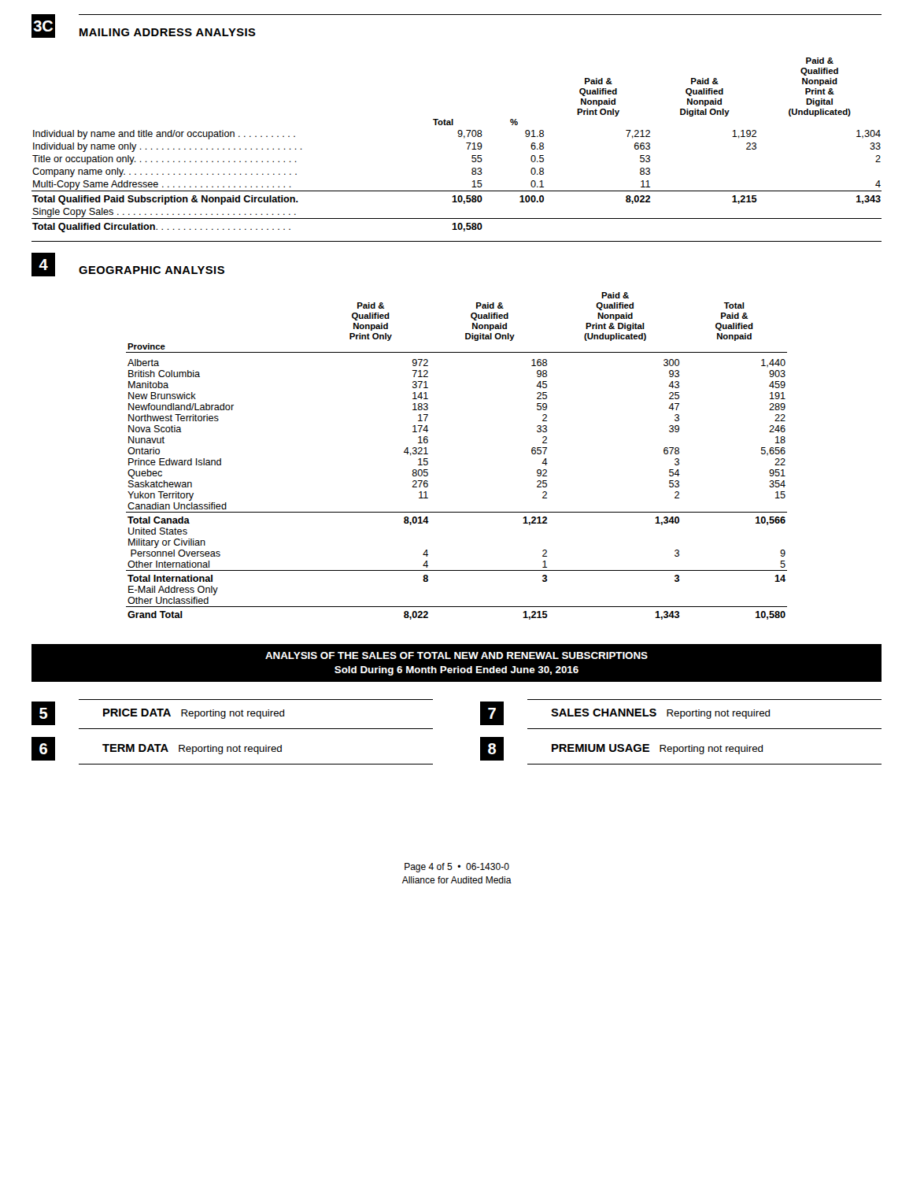3C
MAILING ADDRESS ANALYSIS
| | | | Paid & Qualified Nonpaid Print Only | Paid & Qualified Nonpaid Digital Only | Paid & Qualified Nonpaid Print & Digital (Unduplicated) |
| | Total | % | | | |
| Individual by name and title and/or occupation . . . . . . . . . . . | 9,708 | 91.8 | 7,212 | 1,192 | 1,304 |
| Individual by name only . . . . . . . . . . . . . . . . . . . . . . . . . . . . . . | 719 | 6.8 | 663 | 23 | 33 |
| Title or occupation only. . . . . . . . . . . . . . . . . . . . . . . . . . . . . . | 55 | 0.5 | 53 | | 2 |
| Company name only. . . . . . . . . . . . . . . . . . . . . . . . . . . . . . . . | 83 | 0.8 | 83 | | |
| Multi-Copy Same Addressee . . . . . . . . . . . . . . . . . . . . . . . . | 15 | 0.1 | 11 | | 4 |
| Total Qualified Paid Subscription & Nonpaid Circulation. | 10,580 | 100.0 | 8,022 | 1,215 | 1,343 |
| Single Copy Sales . . . . . . . . . . . . . . . . . . . . . . . . . . . . . . . . . | | | | | |
| Total Qualified Circulation . . . . . . . . . . . . . . . . . . . . . . . . . | 10,580 | | | | |
4
GEOGRAPHIC ANALYSIS
| | Paid & Qualified Nonpaid Print Only | Paid & Qualified Nonpaid Digital Only | Paid & Qualified Nonpaid Print & Digital (Unduplicated) | Total Paid & Qualified Nonpaid |
| Province | | | | |
| Alberta | 972 | 168 | 300 | 1,440 |
| British Columbia | 712 | 98 | 93 | 903 |
| Manitoba | 371 | 45 | 43 | 459 |
| New Brunswick | 141 | 25 | 25 | 191 |
| Newfoundland/Labrador | 183 | 59 | 47 | 289 |
| Northwest Territories | 17 | 2 | 3 | 22 |
| Nova Scotia | 174 | 33 | 39 | 246 |
| Nunavut | 16 | 2 | | 18 |
| Ontario | 4,321 | 657 | 678 | 5,656 |
| Prince Edward Island | 15 | 4 | 3 | 22 |
| Quebec | 805 | 92 | 54 | 951 |
| Saskatchewan | 276 | 25 | 53 | 354 |
| Yukon Territory | 11 | 2 | 2 | 15 |
| Canadian Unclassified | | | | |
| Total Canada | 8,014 | 1,212 | 1,340 | 10,566 |
| United States | | | | |
| Military or Civilian | | | | |
| Personnel Overseas | 4 | 2 | 3 | 9 |
| Other International | 4 | 1 | | 5 |
| Total International | 8 | 3 | 3 | 14 |
| E-Mail Address Only | | | | |
| Other Unclassified | | | | |
| Grand Total | 8,022 | 1,215 | 1,343 | 10,580 |
ANALYSIS OF THE SALES OF TOTAL NEW AND RENEWAL SUBSCRIPTIONS
Sold During 6 Month Period Ended June 30, 2016
5
PRICE DATA
Reporting not required
6
TERM DATA
Reporting not required
7
SALES CHANNELS
Reporting not required
8
PREMIUM USAGE
Reporting not required
Page 4 of 5 • 06-1430-0
Alliance for Audited Media